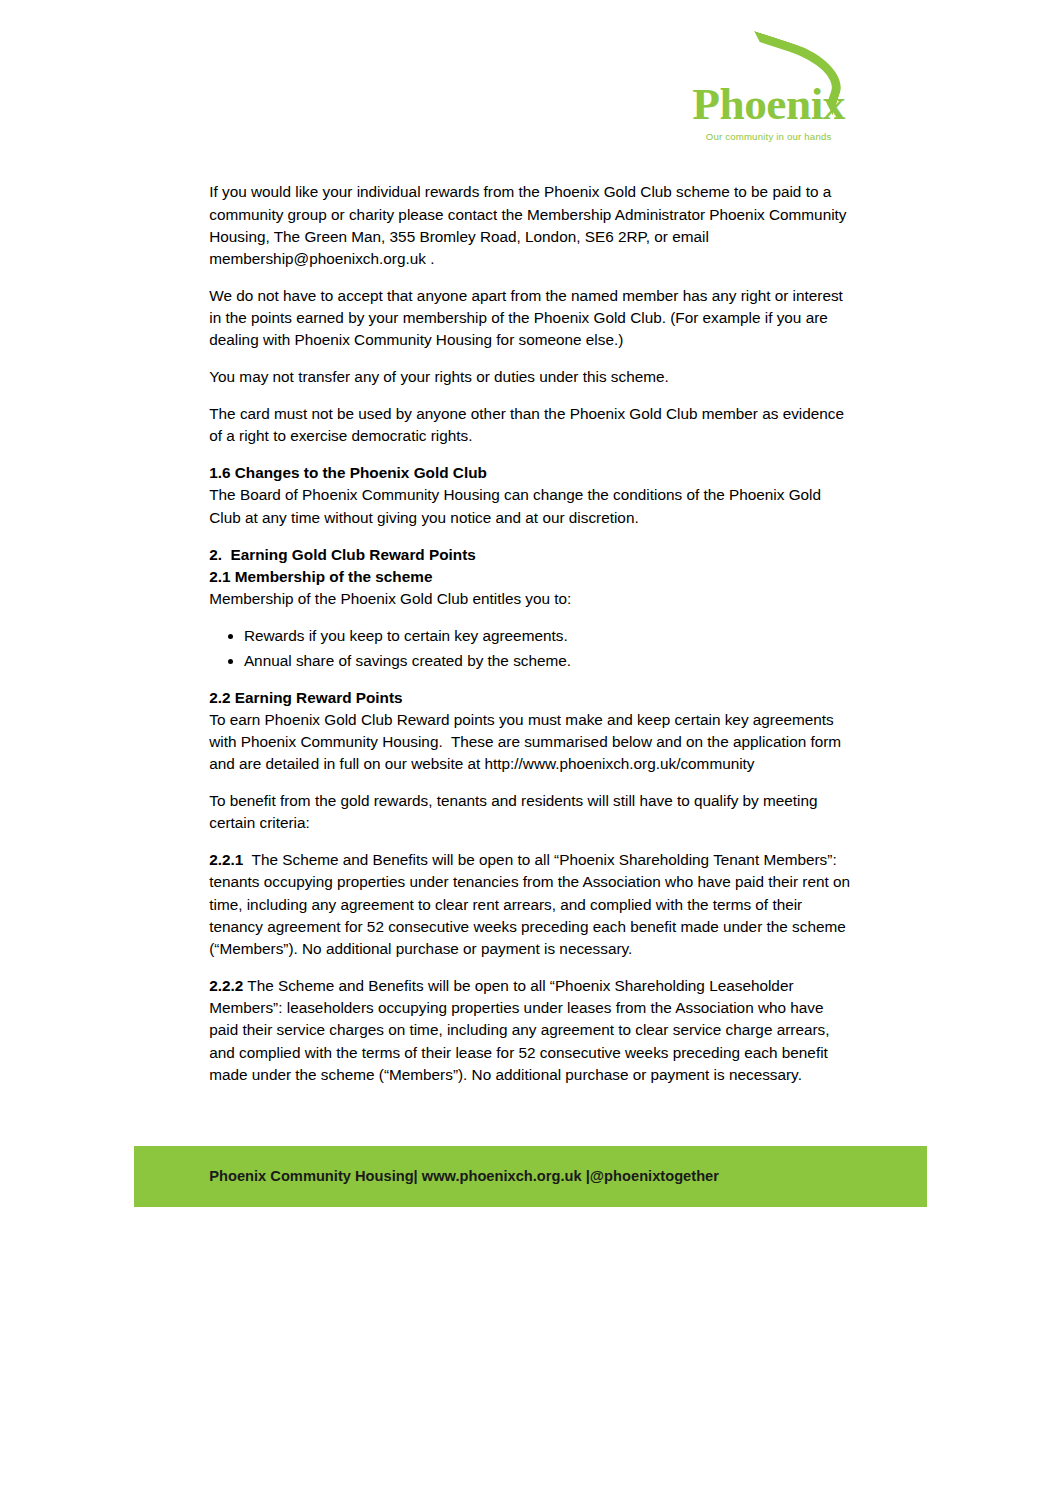Phoenix
Our community in our hands
If you would like your individual rewards from the Phoenix Gold Club scheme to be paid to a community group or charity please contact the Membership Administrator Phoenix Community Housing, The Green Man, 355 Bromley Road, London, SE6 2RP, or email membership@phoenixch.org.uk .
We do not have to accept that anyone apart from the named member has any right or interest in the points earned by your membership of the Phoenix Gold Club. (For example if you are dealing with Phoenix Community Housing for someone else.)
You may not transfer any of your rights or duties under this scheme.
The card must not be used by anyone other than the Phoenix Gold Club member as evidence of a right to exercise democratic rights.
1.6 Changes to the Phoenix Gold Club
The Board of Phoenix Community Housing can change the conditions of the Phoenix Gold Club at any time without giving you notice and at our discretion.
2. Earning Gold Club Reward Points
2.1 Membership of the scheme
Membership of the Phoenix Gold Club entitles you to:
Rewards if you keep to certain key agreements.
Annual share of savings created by the scheme.
2.2 Earning Reward Points
To earn Phoenix Gold Club Reward points you must make and keep certain key agreements with Phoenix Community Housing. These are summarised below and on the application form and are detailed in full on our website at http://www.phoenixch.org.uk/community
To benefit from the gold rewards, tenants and residents will still have to qualify by meeting certain criteria:
2.2.1 The Scheme and Benefits will be open to all “Phoenix Shareholding Tenant Members”: tenants occupying properties under tenancies from the Association who have paid their rent on time, including any agreement to clear rent arrears, and complied with the terms of their tenancy agreement for 52 consecutive weeks preceding each benefit made under the scheme (“Members”). No additional purchase or payment is necessary.
2.2.2 The Scheme and Benefits will be open to all “Phoenix Shareholding Leaseholder Members”: leaseholders occupying properties under leases from the Association who have paid their service charges on time, including any agreement to clear service charge arrears, and complied with the terms of their lease for 52 consecutive weeks preceding each benefit made under the scheme (“Members”). No additional purchase or payment is necessary.
Phoenix Community Housing| www.phoenixch.org.uk |@phoenixtogether